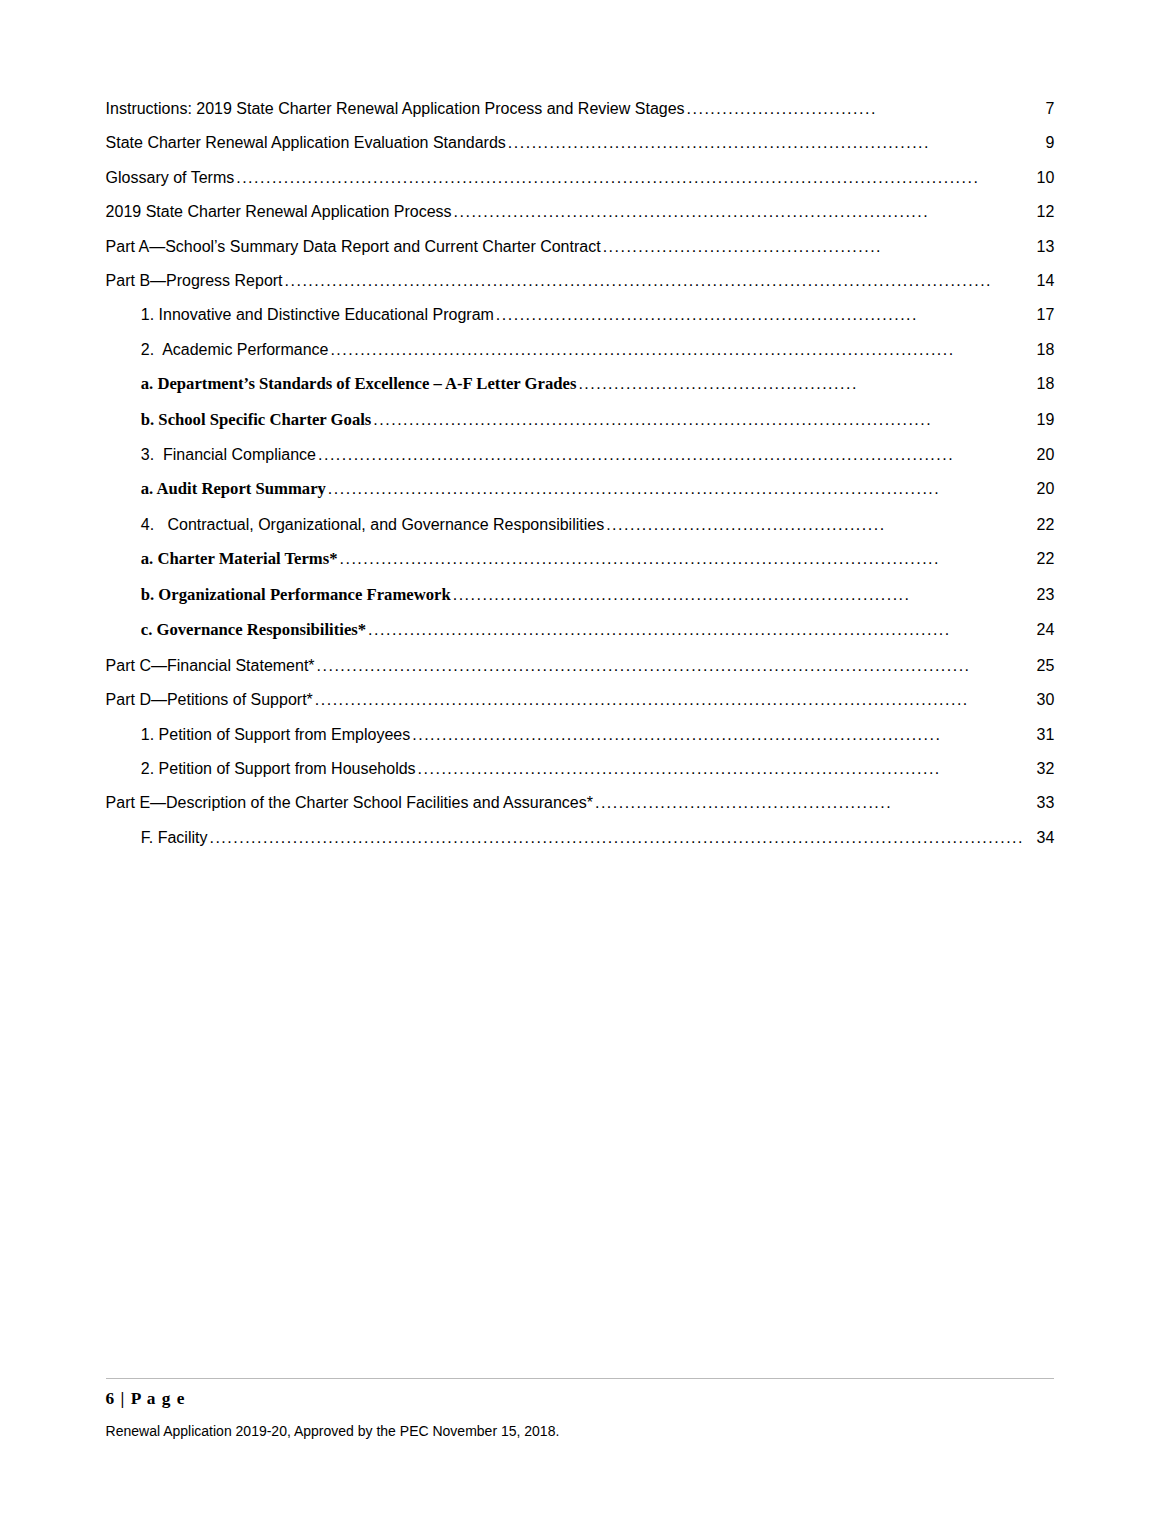Instructions: 2019 State Charter Renewal Application Process and Review Stages................................ 7
State Charter Renewal Application Evaluation Standards....................................................................... 9
Glossary of Terms............................................................................................................................. 10
2019 State Charter Renewal Application Process................................................................................ 12
Part A—School’s Summary Data Report and Current Charter Contract............................................... 13
Part B—Progress Report....................................................................................................................... 14
1. Innovative and Distinctive Educational Program....................................................................... 17
2. Academic Performance......................................................................................................... 18
a. Department’s Standards of Excellence – A-F Letter Grades............................................... 18
b. School Specific Charter Goals.............................................................................................. 19
3. Financial Compliance........................................................................................................... 20
a. Audit Report Summary....................................................................................................... 20
4. Contractual, Organizational, and Governance Responsibilities............................................... 22
a. Charter Material Terms*..................................................................................................... 22
b. Organizational Performance Framework............................................................................. 23
c. Governance Responsibilities*.................................................................................................. 24
Part C—Financial Statement*.............................................................................................................. 25
Part D—Petitions of Support*.............................................................................................................. 30
1. Petition of Support from Employees......................................................................................... 31
2. Petition of Support from Households........................................................................................ 32
Part E—Description of the Charter School Facilities and Assurances*.................................................. 33
F. Facility......................................................................................................................................... 34
6 | P a g e
Renewal Application 2019-20, Approved by the PEC November 15, 2018.